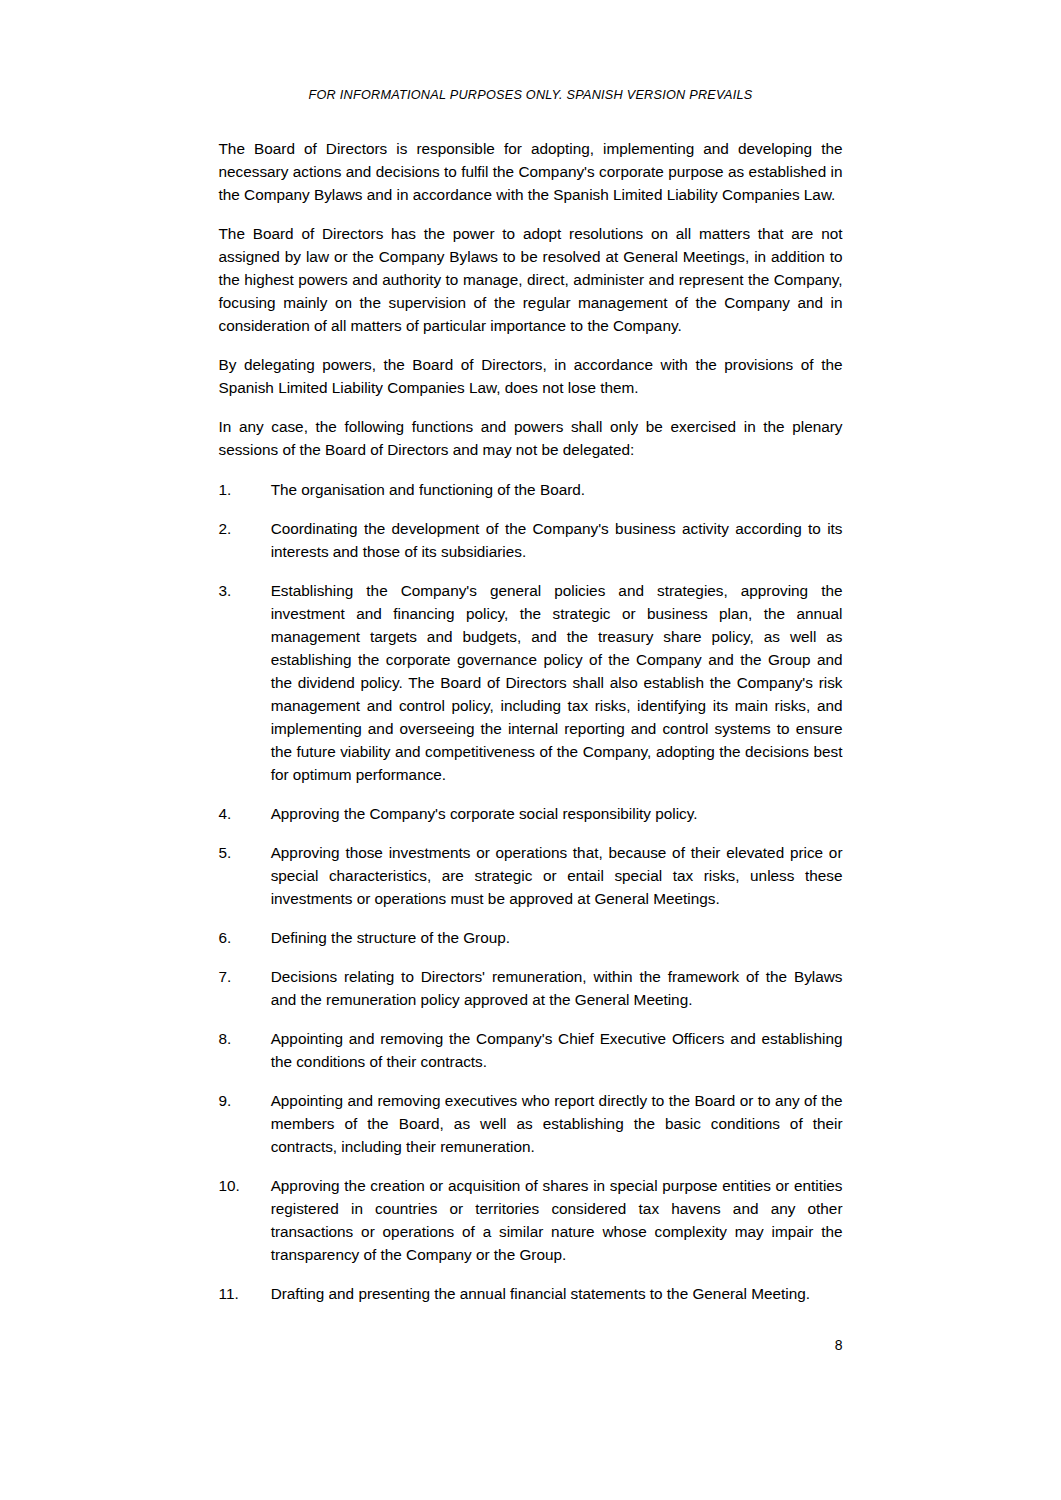FOR INFORMATIONAL PURPOSES ONLY. SPANISH VERSION PREVAILS
The Board of Directors is responsible for adopting, implementing and developing the necessary actions and decisions to fulfil the Company's corporate purpose as established in the Company Bylaws and in accordance with the Spanish Limited Liability Companies Law.
The Board of Directors has the power to adopt resolutions on all matters that are not assigned by law or the Company Bylaws to be resolved at General Meetings, in addition to the highest powers and authority to manage, direct, administer and represent the Company, focusing mainly on the supervision of the regular management of the Company and in consideration of all matters of particular importance to the Company.
By delegating powers, the Board of Directors, in accordance with the provisions of the Spanish Limited Liability Companies Law, does not lose them.
In any case, the following functions and powers shall only be exercised in the plenary sessions of the Board of Directors and may not be delegated:
The organisation and functioning of the Board.
Coordinating the development of the Company's business activity according to its interests and those of its subsidiaries.
Establishing the Company's general policies and strategies, approving the investment and financing policy, the strategic or business plan, the annual management targets and budgets, and the treasury share policy, as well as establishing the corporate governance policy of the Company and the Group and the dividend policy. The Board of Directors shall also establish the Company's risk management and control policy, including tax risks, identifying its main risks, and implementing and overseeing the internal reporting and control systems to ensure the future viability and competitiveness of the Company, adopting the decisions best for optimum performance.
Approving the Company's corporate social responsibility policy.
Approving those investments or operations that, because of their elevated price or special characteristics, are strategic or entail special tax risks, unless these investments or operations must be approved at General Meetings.
Defining the structure of the Group.
Decisions relating to Directors' remuneration, within the framework of the Bylaws and the remuneration policy approved at the General Meeting.
Appointing and removing the Company's Chief Executive Officers and establishing the conditions of their contracts.
Appointing and removing executives who report directly to the Board or to any of the members of the Board, as well as establishing the basic conditions of their contracts, including their remuneration.
Approving the creation or acquisition of shares in special purpose entities or entities registered in countries or territories considered tax havens and any other transactions or operations of a similar nature whose complexity may impair the transparency of the Company or the Group.
Drafting and presenting the annual financial statements to the General Meeting.
8